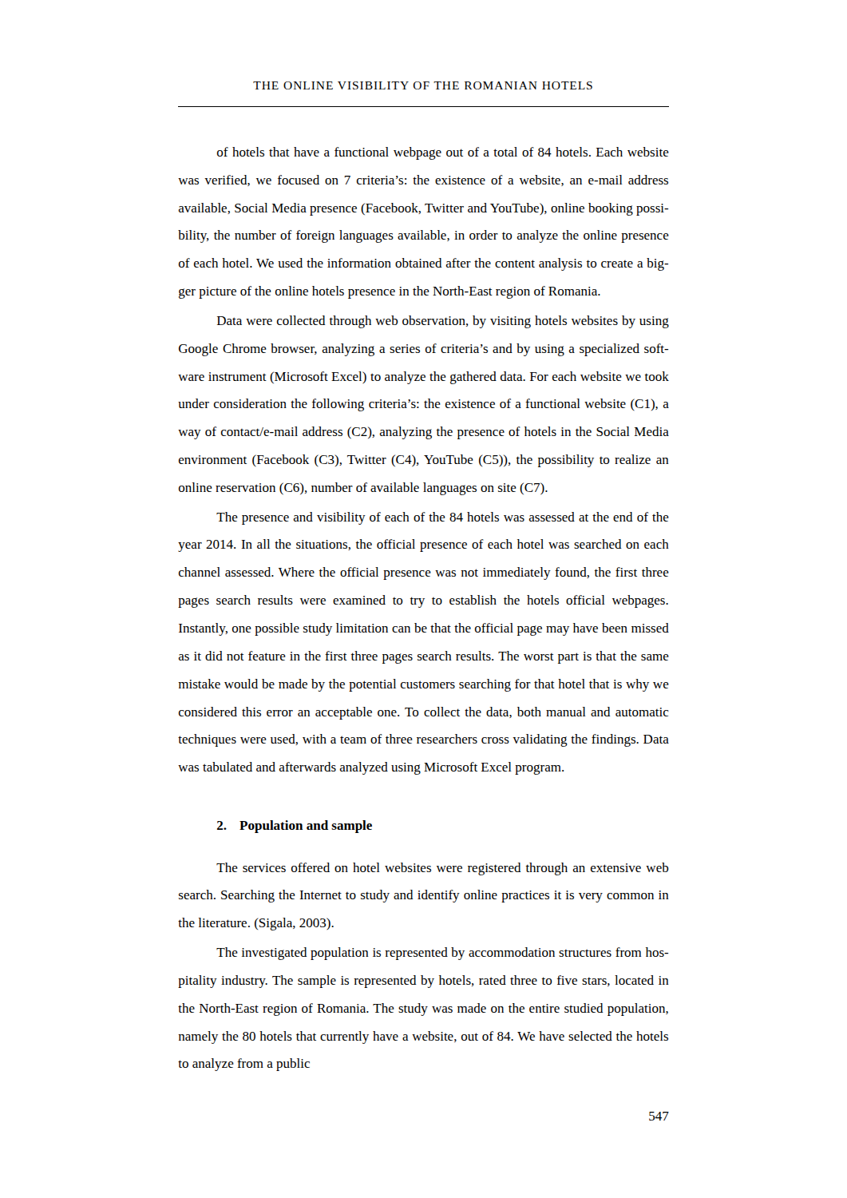THE ONLINE VISIBILITY OF THE ROMANIAN HOTELS
of hotels that have a functional webpage out of a total of 84 hotels. Each website was verified, we focused on 7 criteria’s: the existence of a website, an e-mail address available, Social Media presence (Facebook, Twitter and YouTube), online booking possibility, the number of foreign languages available, in order to analyze the online presence of each hotel. We used the information obtained after the content analysis to create a bigger picture of the online hotels presence in the North-East region of Romania.
Data were collected through web observation, by visiting hotels websites by using Google Chrome browser, analyzing a series of criteria’s and by using a specialized software instrument (Microsoft Excel) to analyze the gathered data. For each website we took under consideration the following criteria’s: the existence of a functional website (C1), a way of contact/e-mail address (C2), analyzing the presence of hotels in the Social Media environment (Facebook (C3), Twitter (C4), YouTube (C5)), the possibility to realize an online reservation (C6), number of available languages on site (C7).
The presence and visibility of each of the 84 hotels was assessed at the end of the year 2014. In all the situations, the official presence of each hotel was searched on each channel assessed. Where the official presence was not immediately found, the first three pages search results were examined to try to establish the hotels official webpages. Instantly, one possible study limitation can be that the official page may have been missed as it did not feature in the first three pages search results. The worst part is that the same mistake would be made by the potential customers searching for that hotel that is why we considered this error an acceptable one. To collect the data, both manual and automatic techniques were used, with a team of three researchers cross validating the findings. Data was tabulated and afterwards analyzed using Microsoft Excel program.
2. Population and sample
The services offered on hotel websites were registered through an extensive web search. Searching the Internet to study and identify online practices it is very common in the literature. (Sigala, 2003).
The investigated population is represented by accommodation structures from hospitality industry. The sample is represented by hotels, rated three to five stars, located in the North-East region of Romania. The study was made on the entire studied population, namely the 80 hotels that currently have a website, out of 84. We have selected the hotels to analyze from a public
547